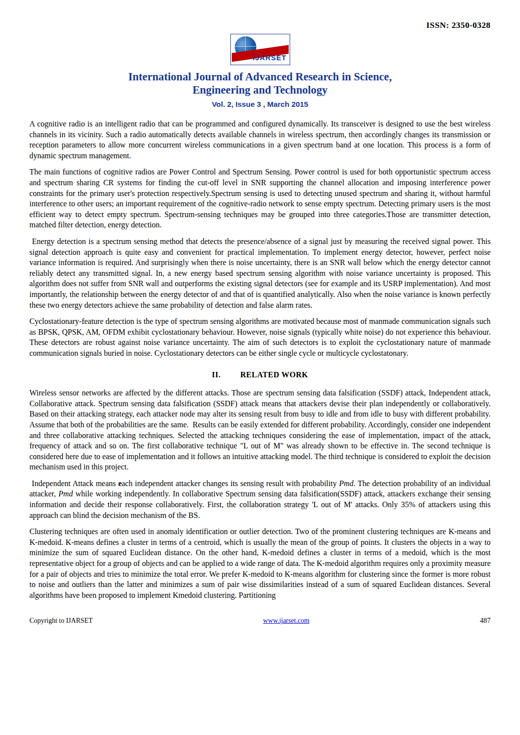ISSN: 2350-0328
IJARSET
International Journal of Advanced Research in Science,
Engineering and Technology
Vol. 2, Issue 3 , March 2015
A cognitive radio is an intelligent radio that can be programmed and configured dynamically. Its transceiver is designed to use the best wireless channels in its vicinity. Such a radio automatically detects available channels in wireless spectrum, then accordingly changes its transmission or reception parameters to allow more concurrent wireless communications in a given spectrum band at one location. This process is a form of dynamic spectrum management.
The main functions of cognitive radios are Power Control and Spectrum Sensing. Power control is used for both opportunistic spectrum access and spectrum sharing CR systems for finding the cut-off level in SNR supporting the channel allocation and imposing interference power constraints for the primary user's protection respectively.Spectrum sensing is used to detecting unused spectrum and sharing it, without harmful interference to other users; an important requirement of the cognitive-radio network to sense empty spectrum. Detecting primary users is the most efficient way to detect empty spectrum. Spectrum-sensing techniques may be grouped into three categories.Those are transmitter detection, matched filter detection, energy detection.
Energy detection is a spectrum sensing method that detects the presence/absence of a signal just by measuring the received signal power. This signal detection approach is quite easy and convenient for practical implementation. To implement energy detector, however, perfect noise variance information is required. And surprisingly when there is noise uncertainty, there is an SNR wall below which the energy detector cannot reliably detect any transmitted signal. In, a new energy based spectrum sensing algorithm with noise variance uncertainty is proposed. This algorithm does not suffer from SNR wall and outperforms the existing signal detectors (see for example and its USRP implementation). And most importantly, the relationship between the energy detector of and that of is quantified analytically. Also when the noise variance is known perfectly these two energy detectors achieve the same probability of detection and false alarm rates.
Cyclostationary-feature detection is the type of spectrum sensing algorithms are motivated because most of manmade communication signals such as BPSK, QPSK, AM, OFDM exhibit cyclostationary behaviour. However, noise signals (typically white noise) do not experience this behaviour. These detectors are robust against noise variance uncertainty. The aim of such detectors is to exploit the cyclostationary nature of manmade communication signals buried in noise. Cyclostationary detectors can be either single cycle or multicycle cyclostatonary.
II. RELATED WORK
Wireless sensor networks are affected by the different attacks. Those are spectrum sensing data falsification (SSDF) attack, Independent attack, Collaborative attack. Spectrum sensing data falsification (SSDF) attack means that attackers devise their plan independently or collaboratively. Based on their attacking strategy, each attacker node may alter its sensing result from busy to idle and from idle to busy with different probability. Assume that both of the probabilities are the same. Results can be easily extended for different probability. Accordingly, consider one independent and three collaborative attacking techniques. Selected the attacking techniques considering the ease of implementation, impact of the attack, frequency of attack and so on. The first collaborative technique "L out of M" was already shown to be effective in. The second technique is considered here due to ease of implementation and it follows an intuitive attacking model. The third technique is considered to exploit the decision mechanism used in this project.
Independent Attack means each independent attacker changes its sensing result with probability Pmd. The detection probability of an individual attacker, Pmd while working independently. In collaborative Spectrum sensing data falsification(SSDF) attack, attackers exchange their sensing information and decide their response collaboratively. First, the collaboration strategy 'L out of M' attacks. Only 35% of attackers using this approach can blind the decision mechanism of the BS.
Clustering techniques are often used in anomaly identification or outlier detection. Two of the prominent clustering techniques are K-means and K-medoid. K-means defines a cluster in terms of a centroid, which is usually the mean of the group of points. It clusters the objects in a way to minimize the sum of squared Euclidean distance. On the other hand, K-medoid defines a cluster in terms of a medoid, which is the most representative object for a group of objects and can be applied to a wide range of data. The K-medoid algorithm requires only a proximity measure for a pair of objects and tries to minimize the total error. We prefer K-medoid to K-means algorithm for clustering since the former is more robust to noise and outliers than the latter and minimizes a sum of pair wise dissimilarities instead of a sum of squared Euclidean distances. Several algorithms have been proposed to implement Kmedoid clustering. Partitioning
Copyright to IJARSET www.ijarset.com 487